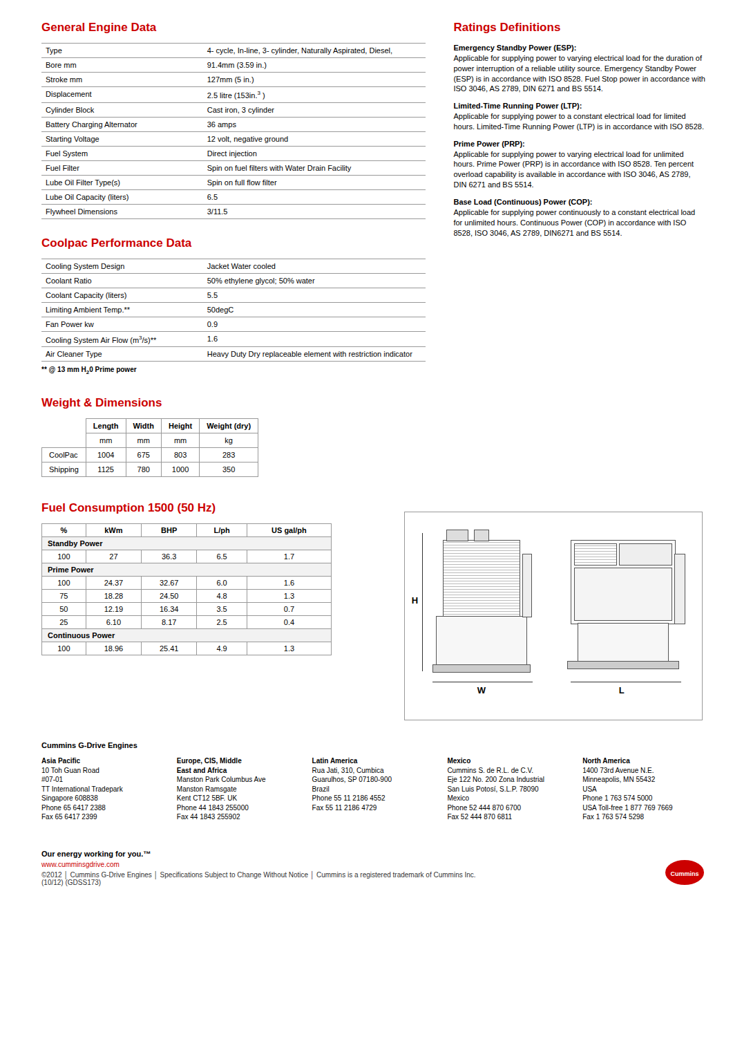General Engine Data
| Type | 4- cycle, In-line, 3- cylinder, Naturally Aspirated, Diesel, |
| Bore mm | 91.4mm (3.59 in.) |
| Stroke mm | 127mm (5 in.) |
| Displacement | 2.5 litre (153in. 3 ) |
| Cylinder Block | Cast iron, 3 cylinder |
| Battery Charging Alternator | 36 amps |
| Starting Voltage | 12 volt, negative ground |
| Fuel System | Direct injection |
| Fuel Filter | Spin on fuel filters with Water Drain Facility |
| Lube Oil Filter Type(s) | Spin on full flow filter |
| Lube Oil Capacity (liters) | 6.5 |
| Flywheel Dimensions | 3/11.5 |
Coolpac Performance Data
| Cooling System Design | Jacket Water cooled |
| Coolant Ratio | 50% ethylene glycol; 50% water |
| Coolant Capacity (liters) | 5.5 |
| Limiting Ambient Temp.** | 50degC |
| Fan Power kw | 0.9 |
| Cooling System Air Flow (m 3 /s)** | 1.6 |
| Air Cleaner Type | Heavy Duty Dry replaceable element with restriction indicator |
** @ 13 mm H20 Prime power
Ratings Definitions
Emergency Standby Power (ESP): Applicable for supplying power to varying electrical load for the duration of power interruption of a reliable utility source. Emergency Standby Power (ESP) is in accordance with ISO 8528. Fuel Stop power in accordance with ISO 3046, AS 2789, DIN 6271 and BS 5514.
Limited-Time Running Power (LTP): Applicable for supplying power to a constant electrical load for limited hours. Limited-Time Running Power (LTP) is in accordance with ISO 8528.
Prime Power (PRP): Applicable for supplying power to varying electrical load for unlimited hours. Prime Power (PRP) is in accordance with ISO 8528. Ten percent overload capability is available in accordance with ISO 3046, AS 2789, DIN 6271 and BS 5514.
Base Load (Continuous) Power (COP): Applicable for supplying power continuously to a constant electrical load for unlimited hours. Continuous Power (COP) in accordance with ISO 8528, ISO 3046, AS 2789, DIN6271 and BS 5514.
Weight & Dimensions
| | Length | Width | Height | Weight (dry) |
| --- | --- | --- | --- | --- |
| | mm | mm | mm | kg |
| CoolPac | 1004 | 675 | 803 | 283 |
| Shipping | 1125 | 780 | 1000 | 350 |
Fuel Consumption 1500 (50 Hz)
| % | kWm | BHP | L/ph | US gal/ph |
| --- | --- | --- | --- | --- |
| Standby Power |
| 100 | 27 | 36.3 | 6.5 | 1.7 |
| Prime Power |
| 100 | 24.37 | 32.67 | 6.0 | 1.6 |
| 75 | 18.28 | 24.50 | 4.8 | 1.3 |
| 50 | 12.19 | 16.34 | 3.5 | 0.7 |
| 25 | 6.10 | 8.17 | 2.5 | 0.4 |
| Continuous Power |
| 100 | 18.96 | 25.41 | 4.9 | 1.3 |
H
W
L
Cummins G-Drive Engines
Asia Pacific 10 Toh Guan Road
#07-01
TT International Tradepark
Singapore 608838
Phone 65 6417 2388
Fax 65 6417 2399
Europe, CIS, Middle
East and Africa Manston Park Columbus Ave
Manston Ramsgate
Kent CT12 5BF. UK
Phone 44 1843 255000
Fax 44 1843 255902
Latin America Rua Jati, 310, Cumbica
Guarulhos, SP 07180-900
Brazil
Phone 55 11 2186 4552
Fax 55 11 2186 4729
Mexico Cummins S. de R.L. de C.V.
Eje 122 No. 200 Zona Industrial
San Luis Potosí, S.L.P. 78090
Mexico
Phone 52 444 870 6700
Fax 52 444 870 6811
North America 1400 73rd Avenue N.E.
Minneapolis, MN 55432
USA
Phone 1 763 574 5000
USA Toll-free 1 877 769 7669
Fax 1 763 574 5298
Our energy working for you.™
www.cumminsgdrive.com
©2012 │ Cummins G-Drive Engines │ Specifications Subject to Change Without Notice │ Cummins is a registered trademark of Cummins Inc.
(10/12) (GDSS173)
Cummins